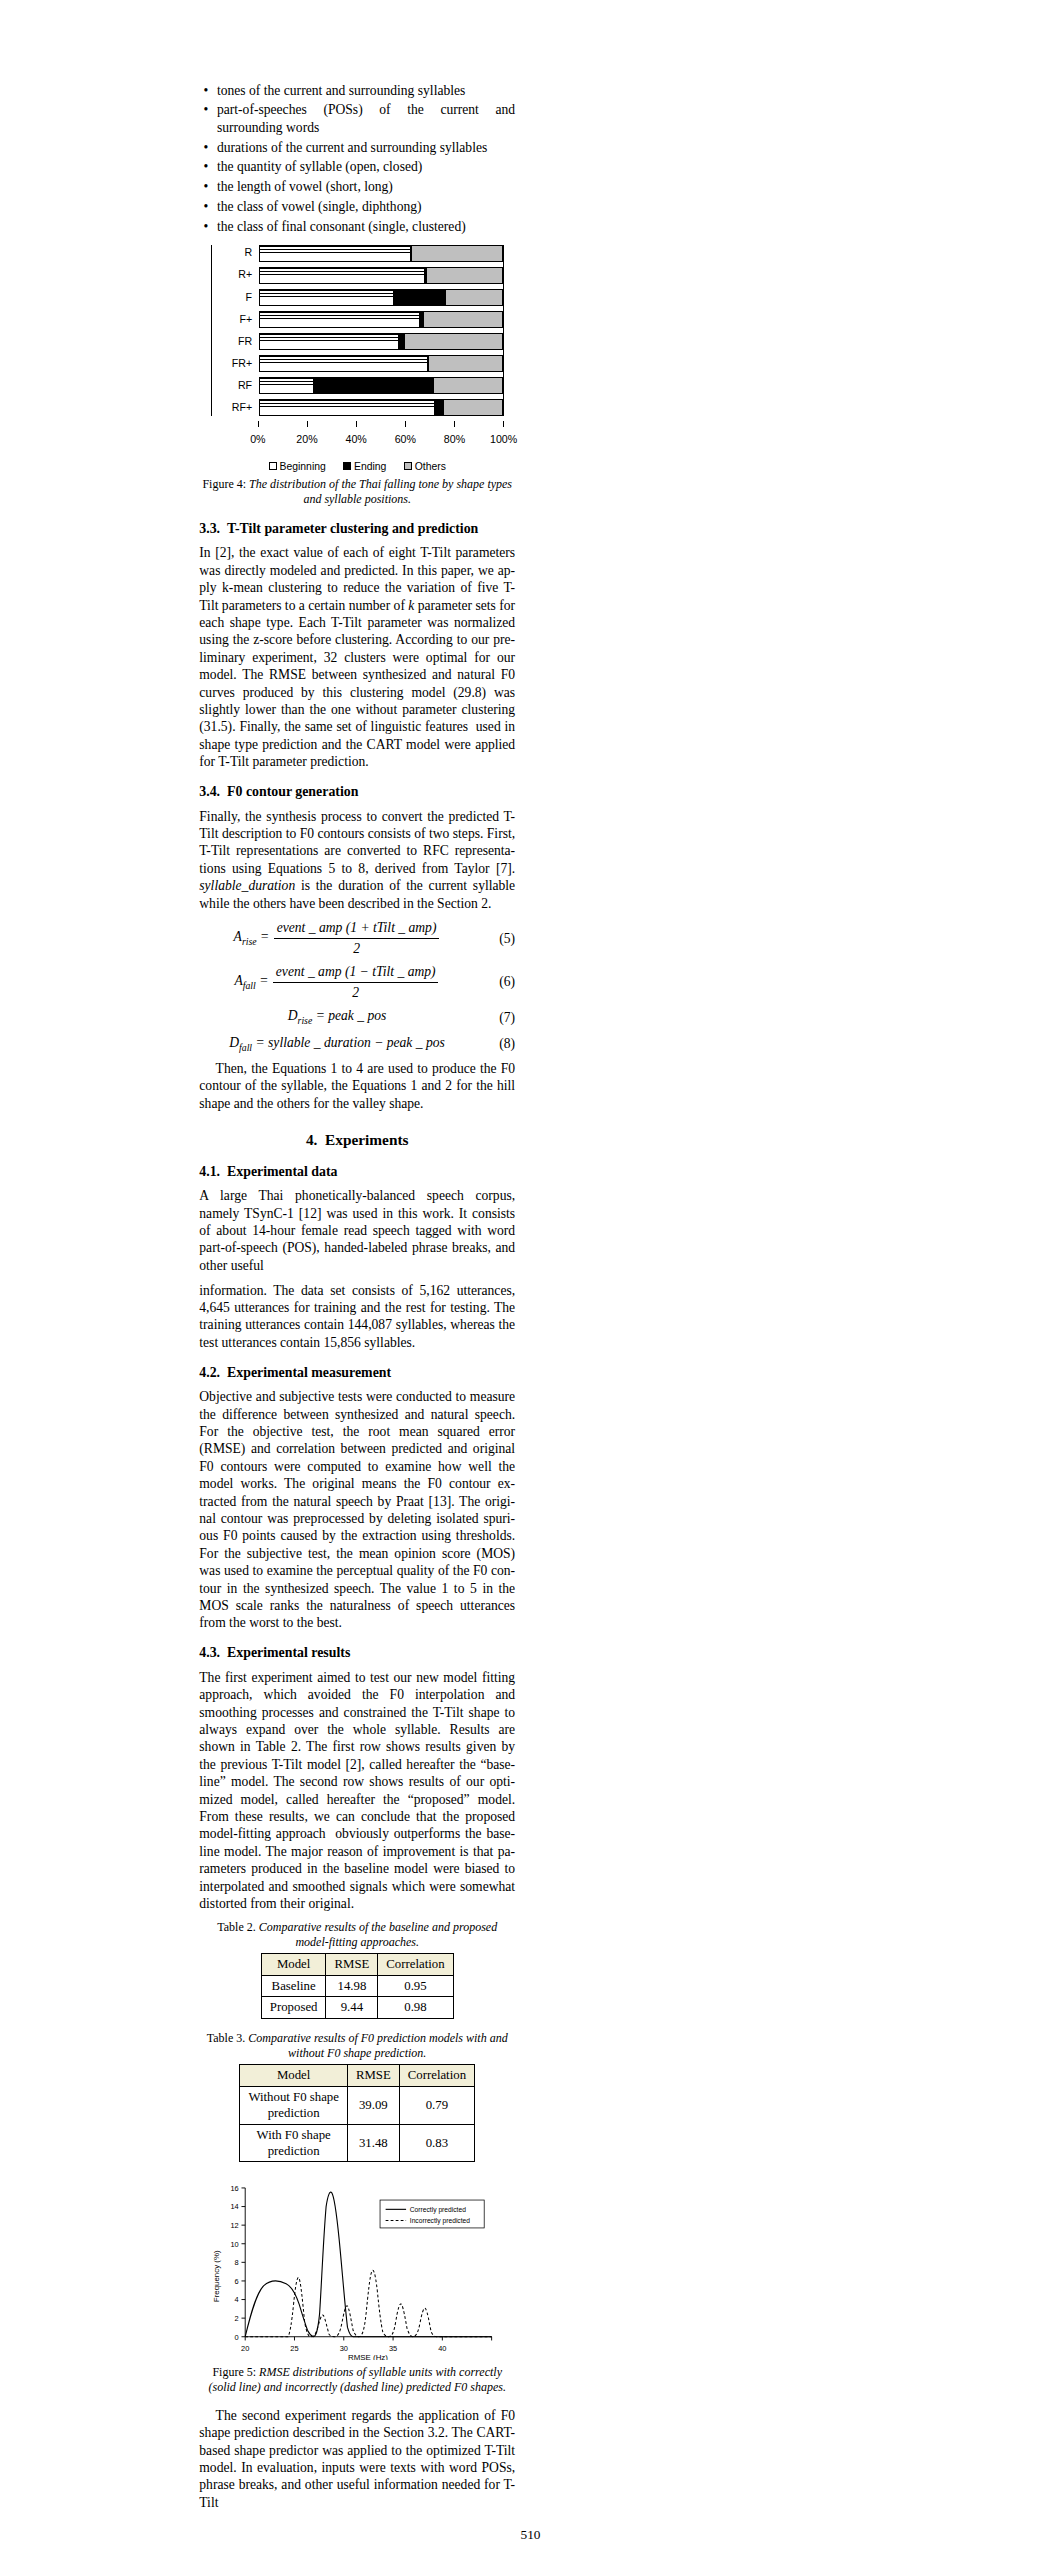tones of the current and surrounding syllables
part-of-speeches (POSs) of the current and surrounding words
durations of the current and surrounding syllables
the quantity of syllable (open, closed)
the length of vowel (short, long)
the class of vowel (single, diphthong)
the class of final consonant (single, clustered)
R
R+
F
F+
FR
FR+
RF
RF+
0% 20% 40% 60% 80% 100%
Beginning Ending Others
Figure 4: The distribution of the Thai falling tone by shape types and syllable positions.
3.3. T-Tilt parameter clustering and prediction
In [2], the exact value of each of eight T-Tilt parameters was directly modeled and predicted. In this paper, we apply k-mean clustering to reduce the variation of five T-Tilt parameters to a certain number of k parameter sets for each shape type. Each T-Tilt parameter was normalized using the z-score before clustering. According to our preliminary experiment, 32 clusters were optimal for our model. The RMSE between synthesized and natural F0 curves produced by this clustering model (29.8) was slightly lower than the one without parameter clustering (31.5). Finally, the same set of linguistic features used in shape type prediction and the CART model were applied for T-Tilt parameter prediction.
3.4. F0 contour generation
Finally, the synthesis process to convert the predicted T-Tilt description to F0 contours consists of two steps. First, T-Tilt representations are converted to RFC representations using Equations 5 to 8, derived from Taylor [7]. syllable_duration is the duration of the current syllable while the others have been described in the Section 2.
Arise = event _ amp (1 + tTilt _ amp) 2
(5)
Afall = event _ amp (1 − tTilt _ amp) 2
(6)
Drise = peak _ pos
(7)
Dfall = syllable _ duration − peak _ pos
(8)
Then, the Equations 1 to 4 are used to produce the F0 contour of the syllable, the Equations 1 and 2 for the hill shape and the others for the valley shape.
4. Experiments
4.1. Experimental data
A large Thai phonetically-balanced speech corpus, namely TSynC-1 [12] was used in this work. It consists of about 14-hour female read speech tagged with word part-of-speech (POS), handed-labeled phrase breaks, and other useful
information. The data set consists of 5,162 utterances, 4,645 utterances for training and the rest for testing. The training utterances contain 144,087 syllables, whereas the test utterances contain 15,856 syllables.
4.2. Experimental measurement
Objective and subjective tests were conducted to measure the difference between synthesized and natural speech. For the objective test, the root mean squared error (RMSE) and correlation between predicted and original F0 contours were computed to examine how well the model works. The original means the F0 contour extracted from the natural speech by Praat [13]. The original contour was preprocessed by deleting isolated spurious F0 points caused by the extraction using thresholds. For the subjective test, the mean opinion score (MOS) was used to examine the perceptual quality of the F0 contour in the synthesized speech. The value 1 to 5 in the MOS scale ranks the naturalness of speech utterances from the worst to the best.
4.3. Experimental results
The first experiment aimed to test our new model fitting approach, which avoided the F0 interpolation and smoothing processes and constrained the T-Tilt shape to always expand over the whole syllable. Results are shown in Table 2. The first row shows results given by the previous T-Tilt model [2], called hereafter the “baseline” model. The second row shows results of our optimized model, called hereafter the “proposed” model. From these results, we can conclude that the proposed model-fitting approach obviously outperforms the baseline model. The major reason of improvement is that parameters produced in the baseline model were biased to interpolated and smoothed signals which were somewhat distorted from their original.
Table 2. Comparative results of the baseline and proposed model-fitting approaches.
| Model | RMSE | Correlation |
| --- | --- | --- |
| Baseline | 14.98 | 0.95 |
| Proposed | 9.44 | 0.98 |
Table 3. Comparative results of F0 prediction models with and without F0 shape prediction.
| Model | RMSE | Correlation |
| --- | --- | --- |
| Without F0 shape prediction | 39.09 | 0.79 |
| With F0 shape prediction | 31.48 | 0.83 |
0 2 4 6 8 10 12 14 16 Frequency (%) 20 25 30 35 40 RMSE (Hz) Correctly predicted Incorrectly predicted
Figure 5: RMSE distributions of syllable units with correctly (solid line) and incorrectly (dashed line) predicted F0 shapes.
The second experiment regards the application of F0 shape prediction described in the Section 3.2. The CART-based shape predictor was applied to the optimized T-Tilt model. In evaluation, inputs were texts with word POSs, phrase breaks, and other useful information needed for T-Tilt
510